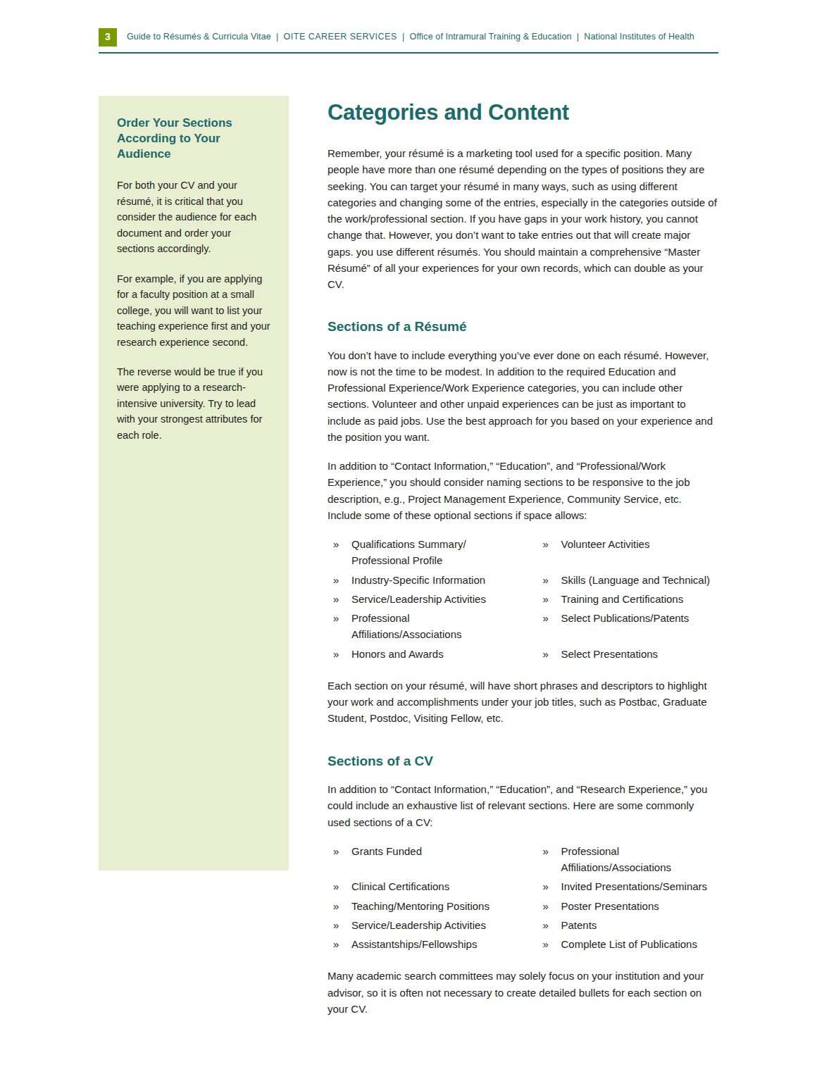3
Guide to Résumés & Curricula Vitae | OITE Career Services | Office of Intramural Training & Education | National Institutes of Health
Order Your Sections
According to Your Audience
For both your CV and your résumé, it is critical that you consider the audience for each document and order your sections accordingly.
For example, if you are applying for a faculty position at a small college, you will want to list your teaching experience first and your research experience second.
The reverse would be true if you were applying to a research-intensive university. Try to lead with your strongest attributes for each role.
Categories and Content
Remember, your résumé is a marketing tool used for a specific position. Many people have more than one résumé depending on the types of positions they are seeking. You can target your résumé in many ways, such as using different categories and changing some of the entries, especially in the categories outside of the work/professional section. If you have gaps in your work history, you cannot change that. However, you don’t want to take entries out that will create major gaps. you use different résumés. You should maintain a comprehensive “Master Résumé” of all your experiences for your own records, which can double as your CV.
Sections of a Résumé
You don’t have to include everything you’ve ever done on each résumé. However, now is not the time to be modest. In addition to the required Education and Professional Experience/Work Experience categories, you can include other sections. Volunteer and other unpaid experiences can be just as important to include as paid jobs. Use the best approach for you based on your experience and the position you want.
In addition to “Contact Information,” “Education”, and “Professional/Work Experience,” you should consider naming sections to be responsive to the job description, e.g., Project Management Experience, Community Service, etc. Include some of these optional sections if space allows:
Qualifications Summary/
Professional Profile
Volunteer Activities
Industry-Specific Information
Skills (Language and Technical)
Service/Leadership Activities
Training and Certifications
Professional Affiliations/Associations
Select Publications/Patents
Honors and Awards
Select Presentations
Each section on your résumé, will have short phrases and descriptors to highlight your work and accomplishments under your job titles, such as Postbac, Graduate Student, Postdoc, Visiting Fellow, etc.
Sections of a CV
In addition to “Contact Information,” “Education”, and “Research Experience,” you could include an exhaustive list of relevant sections. Here are some commonly used sections of a CV:
Grants Funded
Professional Affiliations/Associations
Clinical Certifications
Invited Presentations/Seminars
Teaching/Mentoring Positions
Poster Presentations
Service/Leadership Activities
Patents
Assistantships/Fellowships
Complete List of Publications
Many academic search committees may solely focus on your institution and your advisor, so it is often not necessary to create detailed bullets for each section on your CV.